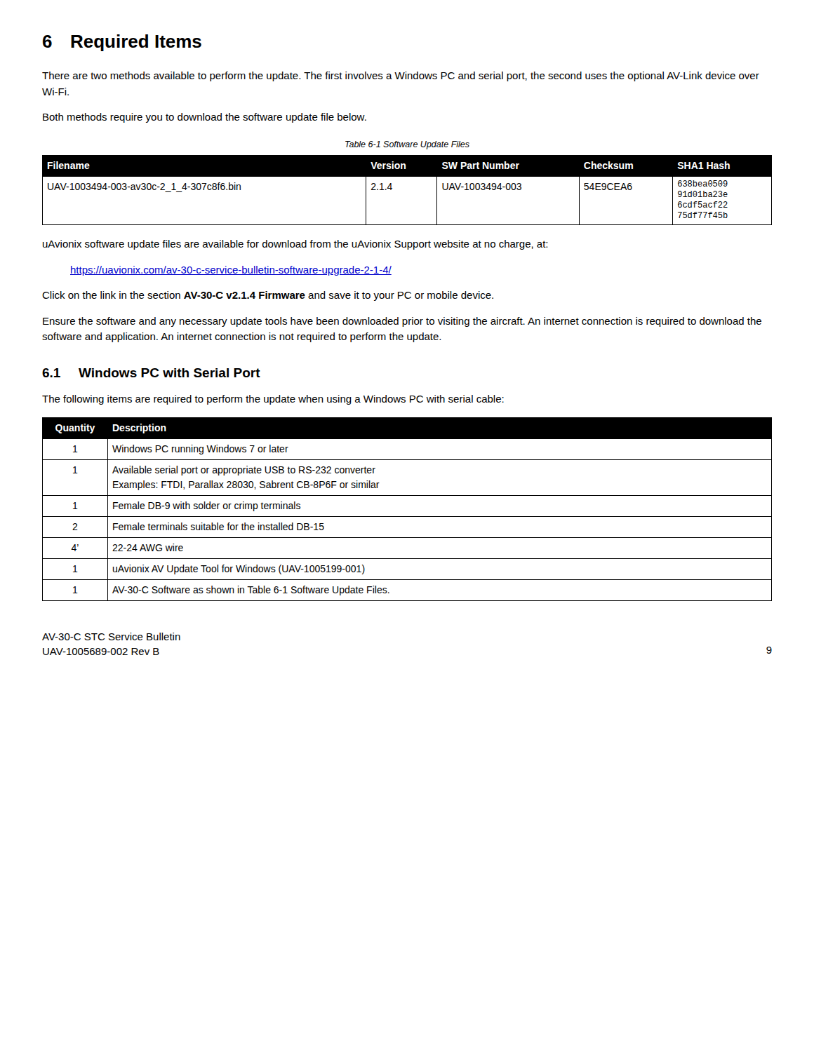6 Required Items
There are two methods available to perform the update. The first involves a Windows PC and serial port, the second uses the optional AV-Link device over Wi-Fi.
Both methods require you to download the software update file below.
Table 6-1 Software Update Files
| Filename | Version | SW Part Number | Checksum | SHA1 Hash |
| --- | --- | --- | --- | --- |
| UAV-1003494-003-av30c-2_1_4-307c8f6.bin | 2.1.4 | UAV-1003494-003 | 54E9CEA6 | 638bea0509 91d01ba23e 6cdf5acf22 75df77f45b |
uAvionix software update files are available for download from the uAvionix Support website at no charge, at:
https://uavionix.com/av-30-c-service-bulletin-software-upgrade-2-1-4/
Click on the link in the section AV-30-C v2.1.4 Firmware and save it to your PC or mobile device.
Ensure the software and any necessary update tools have been downloaded prior to visiting the aircraft. An internet connection is required to download the software and application. An internet connection is not required to perform the update.
6.1 Windows PC with Serial Port
The following items are required to perform the update when using a Windows PC with serial cable:
| Quantity | Description |
| --- | --- |
| 1 | Windows PC running Windows 7 or later |
| 1 | Available serial port or appropriate USB to RS-232 converter Examples: FTDI, Parallax 28030, Sabrent CB-8P6F or similar |
| 1 | Female DB-9 with solder or crimp terminals |
| 2 | Female terminals suitable for the installed DB-15 |
| 4’ | 22-24 AWG wire |
| 1 | uAvionix AV Update Tool for Windows (UAV-1005199-001) |
| 1 | AV-30-C Software as shown in Table 6-1 Software Update Files. |
AV-30-C STC Service Bulletin
UAV-1005689-002 Rev B
9